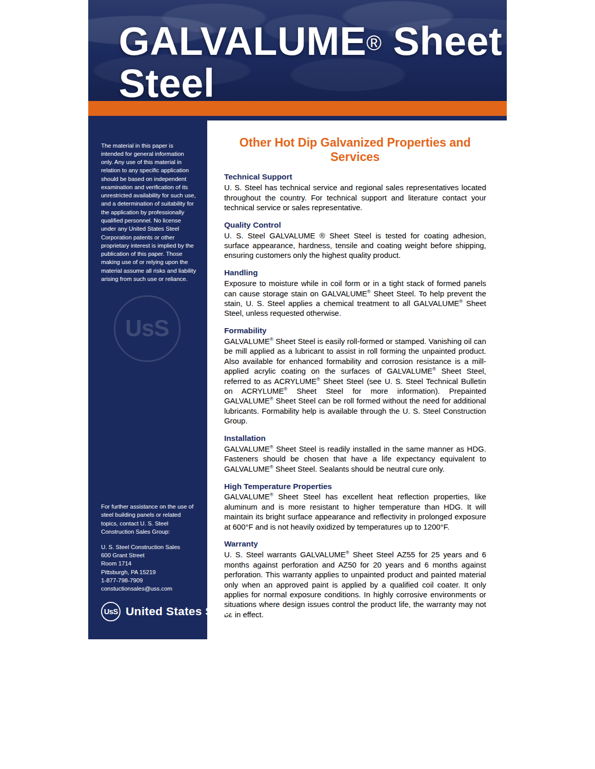GALVALUME® Sheet Steel
The material in this paper is intended for general information only. Any use of this material in relation to any specific application should be based on independent examination and verification of its unrestricted availability for such use, and a determination of suitability for the application by professionally qualified personnel. No license under any United States Steel Corporation patents or other proprietary interest is implied by the publication of this paper. Those making use of or relying upon the material assume all risks and liability arising from such use or reliance.
UsS
For further assistance on the use of steel building panels or related topics, contact U. S. Steel Construction Sales Group:
U. S. Steel Construction Sales
600 Grant Street
Room 1714
Pittsburgh, PA 15219
1-877-798-7909
constuctionsales@uss.com
UsS
United States Steel
Other Hot Dip Galvanized Properties and Services
Technical Support
U. S. Steel has technical service and regional sales representatives located throughout the country. For technical support and literature contact your technical service or sales representative.
Quality Control
U. S. Steel GALVALUME ® Sheet Steel is tested for coating adhesion, surface appearance, hardness, tensile and coating weight before shipping, ensuring customers only the highest quality product.
Handling
Exposure to moisture while in coil form or in a tight stack of formed panels can cause storage stain on GALVALUME® Sheet Steel. To help prevent the stain, U. S. Steel applies a chemical treatment to all GALVALUME® Sheet Steel, unless requested otherwise.
Formability
GALVALUME® Sheet Steel is easily roll-formed or stamped. Vanishing oil can be mill applied as a lubricant to assist in roll forming the unpainted product. Also available for enhanced formability and corrosion resistance is a mill-applied acrylic coating on the surfaces of GALVALUME® Sheet Steel, referred to as ACRYLUME® Sheet Steel (see U. S. Steel Technical Bulletin on ACRYLUME® Sheet Steel for more information). Prepainted GALVALUME® Sheet Steel can be roll formed without the need for additional lubricants. Formability help is available through the U. S. Steel Construction Group.
Installation
GALVALUME® Sheet Steel is readily installed in the same manner as HDG. Fasteners should be chosen that have a life expectancy equivalent to GALVALUME® Sheet Steel. Sealants should be neutral cure only.
High Temperature Properties
GALVALUME® Sheet Steel has excellent heat reflection properties, like aluminum and is more resistant to higher temperature than HDG. It will maintain its bright surface appearance and reflectivity in prolonged exposure at 600°F and is not heavily oxidized by temperatures up to 1200°F.
Warranty
U. S. Steel warrants GALVALUME® Sheet Steel AZ55 for 25 years and 6 months against perforation and AZ50 for 20 years and 6 months against perforation. This warranty applies to unpainted product and painted material only when an approved paint is applied by a qualified coil coater. It only applies for normal exposure conditions. In highly corrosive environments or situations where design issues control the product life, the warranty may not be in effect.